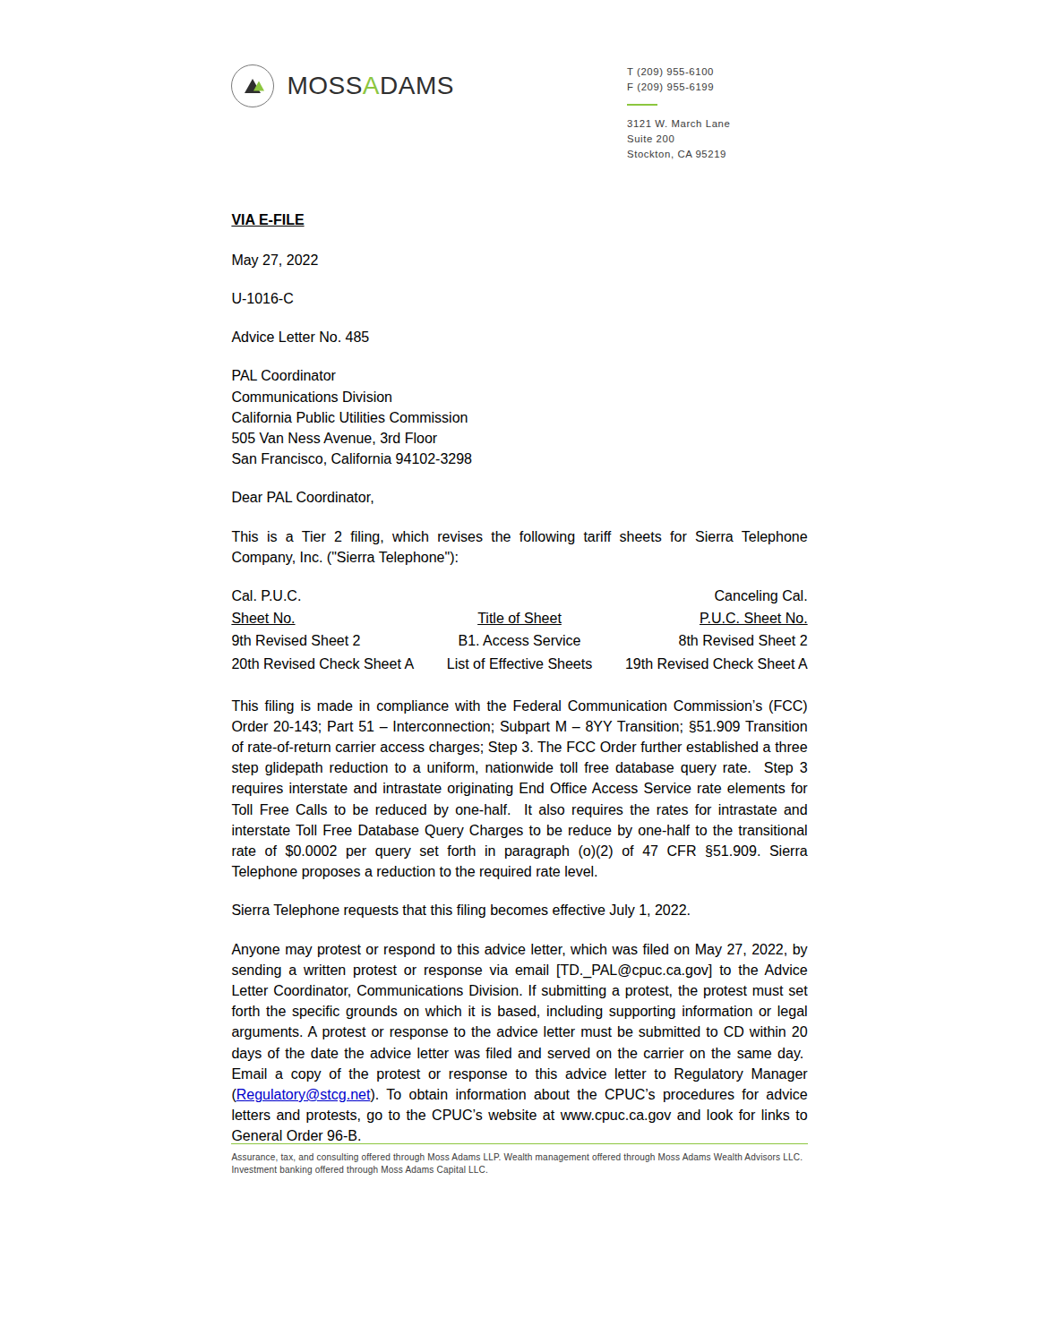MOSSADAMS
T (209) 955-6100
F (209) 955-6199
3121 W. March Lane
Suite 200
Stockton, CA 95219
VIA E-FILE
May 27, 2022
U-1016-C
Advice Letter No. 485
PAL Coordinator
Communications Division
California Public Utilities Commission
505 Van Ness Avenue, 3rd Floor
San Francisco, California 94102-3298
Dear PAL Coordinator,
This is a Tier 2 filing, which revises the following tariff sheets for Sierra Telephone Company, Inc. ("Sierra Telephone"):
| Cal. P.U.C. | | Canceling Cal. |
| Sheet No. | Title of Sheet | P.U.C. Sheet No. |
| 9th Revised Sheet 2 | B1. Access Service | 8th Revised Sheet 2 |
| 20th Revised Check Sheet A | List of Effective Sheets | 19th Revised Check Sheet A |
This filing is made in compliance with the Federal Communication Commission’s (FCC) Order 20-143; Part 51 – Interconnection; Subpart M – 8YY Transition; §51.909 Transition of rate-of-return carrier access charges; Step 3. The FCC Order further established a three step glidepath reduction to a uniform, nationwide toll free database query rate. Step 3 requires interstate and intrastate originating End Office Access Service rate elements for Toll Free Calls to be reduced by one-half. It also requires the rates for intrastate and interstate Toll Free Database Query Charges to be reduce by one-half to the transitional rate of $0.0002 per query set forth in paragraph (o)(2) of 47 CFR §51.909. Sierra Telephone proposes a reduction to the required rate level.
Sierra Telephone requests that this filing becomes effective July 1, 2022.
Anyone may protest or respond to this advice letter, which was filed on May 27, 2022, by sending a written protest or response via email [TD._PAL@cpuc.ca.gov] to the Advice Letter Coordinator, Communications Division. If submitting a protest, the protest must set forth the specific grounds on which it is based, including supporting information or legal arguments. A protest or response to the advice letter must be submitted to CD within 20 days of the date the advice letter was filed and served on the carrier on the same day. Email a copy of the protest or response to this advice letter to Regulatory Manager (Regulatory@stcg.net). To obtain information about the CPUC’s procedures for advice letters and protests, go to the CPUC’s website at www.cpuc.ca.gov and look for links to General Order 96-B.
Assurance, tax, and consulting offered through Moss Adams LLP. Wealth management offered through Moss Adams Wealth Advisors LLC. Investment banking offered through Moss Adams Capital LLC.